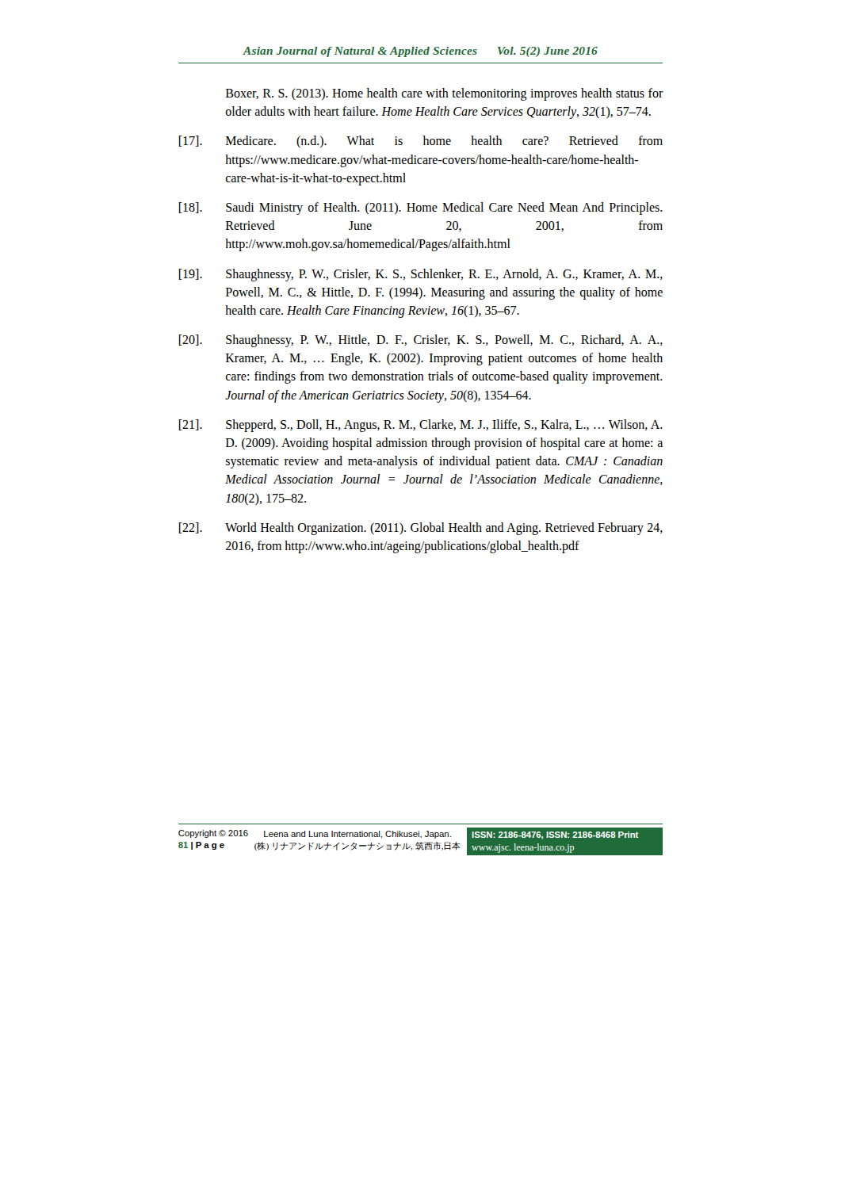Asian Journal of Natural & Applied Sciences Vol. 5(2) June 2016
Boxer, R. S. (2013). Home health care with telemonitoring improves health status for older adults with heart failure. Home Health Care Services Quarterly, 32(1), 57–74.
[17]. Medicare. (n.d.). What is home health care? Retrieved from https://www.medicare.gov/what-medicare-covers/home-health-care/home-health-care-what-is-it-what-to-expect.html
[18]. Saudi Ministry of Health. (2011). Home Medical Care Need Mean And Principles. Retrieved June 20, 2001, from http://www.moh.gov.sa/homemedical/Pages/alfaith.html
[19]. Shaughnessy, P. W., Crisler, K. S., Schlenker, R. E., Arnold, A. G., Kramer, A. M., Powell, M. C., & Hittle, D. F. (1994). Measuring and assuring the quality of home health care. Health Care Financing Review, 16(1), 35–67.
[20]. Shaughnessy, P. W., Hittle, D. F., Crisler, K. S., Powell, M. C., Richard, A. A., Kramer, A. M., … Engle, K. (2002). Improving patient outcomes of home health care: findings from two demonstration trials of outcome-based quality improvement. Journal of the American Geriatrics Society, 50(8), 1354–64.
[21]. Shepperd, S., Doll, H., Angus, R. M., Clarke, M. J., Iliffe, S., Kalra, L., … Wilson, A. D. (2009). Avoiding hospital admission through provision of hospital care at home: a systematic review and meta-analysis of individual patient data. CMAJ : Canadian Medical Association Journal = Journal de l’Association Medicale Canadienne, 180(2), 175–82.
[22]. World Health Organization. (2011). Global Health and Aging. Retrieved February 24, 2016, from http://www.who.int/ageing/publications/global_health.pdf
Copyright © 2016
81 | P a g e
Leena and Luna International, Chikusei, Japan.
(株) リナアンドルナインターナショナル, 筑西市,日本
ISSN: 2186-8476, ISSN: 2186-8468 Print
www.ajsc. leena-luna.co.jp